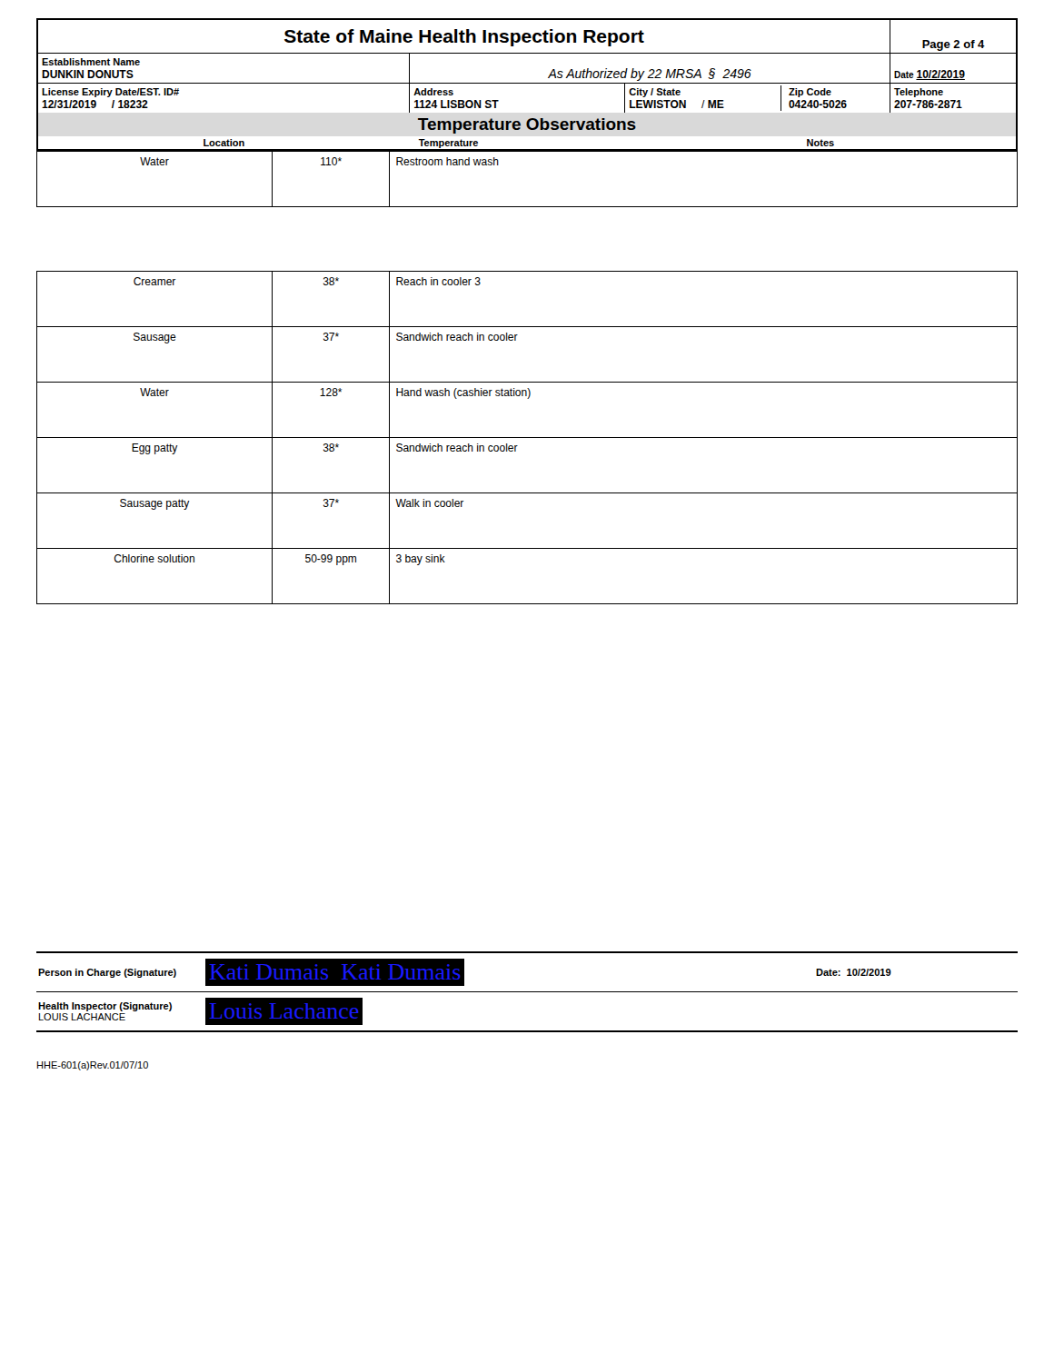| State of Maine Health Inspection Report | Page 2 of 4 |
| Establishment Name DUNKIN DONUTS | As Authorized by 22 MRSA § 2496 | Date 10/2/2019 |
| License Expiry Date/EST. ID# 12/31/2019 / 18232 | Address 1124 LISBON ST | / City / State LEWISTON / ME / Zip Code 04240-5026 / | Telephone 207-786-2871 |
| Temperature Observations |
| Location | Temperature | Notes |
| Water | 110* | Restroom hand wash |
| Creamer | 38* | Reach in cooler 3 |
| Sausage | 37* | Sandwich reach in cooler |
| Water | 128* | Hand wash (cashier station) |
| Egg patty | 38* | Sandwich reach in cooler |
| Sausage patty | 37* | Walk in cooler |
| Chlorine solution | 50-99 ppm | 3 bay sink |
| Person in Charge (Signature) | Kati Dumais Kati Dumais | Date: 10/2/2019 |
| Health Inspector (Signature) LOUIS LACHANCE | Louis Lachance | |
HHE-601(a)Rev.01/07/10